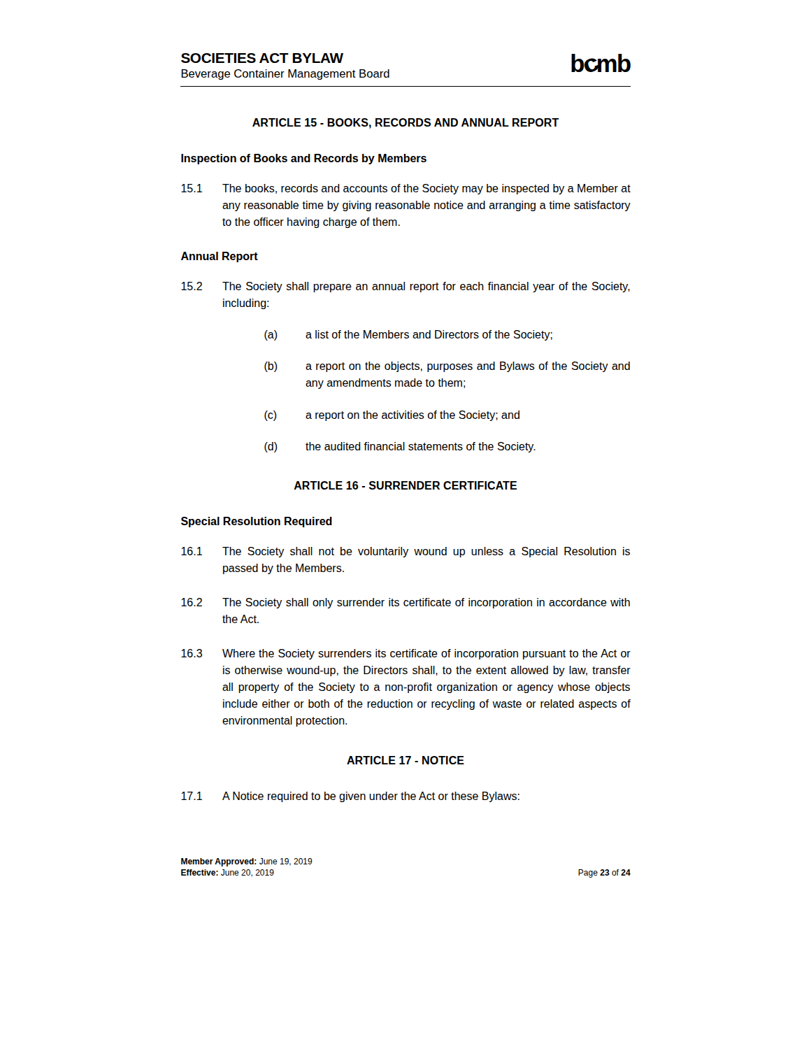SOCIETIES ACT BYLAW
Beverage Container Management Board
bcmb
ARTICLE 15 - BOOKS, RECORDS AND ANNUAL REPORT
Inspection of Books and Records by Members
15.1
The books, records and accounts of the Society may be inspected by a Member at any reasonable time by giving reasonable notice and arranging a time satisfactory to the officer having charge of them.
Annual Report
15.2
The Society shall prepare an annual report for each financial year of the Society, including:
(a)
a list of the Members and Directors of the Society;
(b)
a report on the objects, purposes and Bylaws of the Society and any amendments made to them;
(c)
a report on the activities of the Society; and
(d)
the audited financial statements of the Society.
ARTICLE 16 - SURRENDER CERTIFICATE
Special Resolution Required
16.1
The Society shall not be voluntarily wound up unless a Special Resolution is passed by the Members.
16.2
The Society shall only surrender its certificate of incorporation in accordance with the Act.
16.3
Where the Society surrenders its certificate of incorporation pursuant to the Act or is otherwise wound-up, the Directors shall, to the extent allowed by law, transfer all property of the Society to a non-profit organization or agency whose objects include either or both of the reduction or recycling of waste or related aspects of environmental protection.
ARTICLE 17 - NOTICE
17.1
A Notice required to be given under the Act or these Bylaws:
Member Approved: June 19, 2019
Effective: June 20, 2019
Page 23 of 24